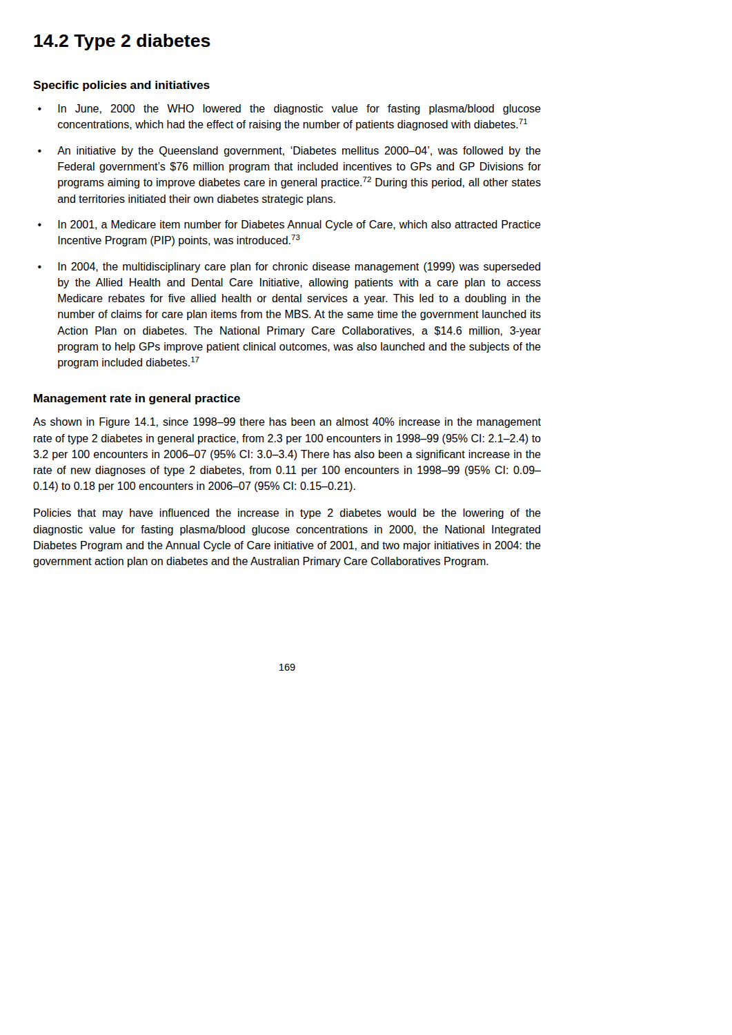14.2 Type 2 diabetes
Specific policies and initiatives
In June, 2000 the WHO lowered the diagnostic value for fasting plasma/blood glucose concentrations, which had the effect of raising the number of patients diagnosed with diabetes.71
An initiative by the Queensland government, ‘Diabetes mellitus 2000–04’, was followed by the Federal government’s $76 million program that included incentives to GPs and GP Divisions for programs aiming to improve diabetes care in general practice.72 During this period, all other states and territories initiated their own diabetes strategic plans.
In 2001, a Medicare item number for Diabetes Annual Cycle of Care, which also attracted Practice Incentive Program (PIP) points, was introduced.73
In 2004, the multidisciplinary care plan for chronic disease management (1999) was superseded by the Allied Health and Dental Care Initiative, allowing patients with a care plan to access Medicare rebates for five allied health or dental services a year. This led to a doubling in the number of claims for care plan items from the MBS. At the same time the government launched its Action Plan on diabetes. The National Primary Care Collaboratives, a $14.6 million, 3-year program to help GPs improve patient clinical outcomes, was also launched and the subjects of the program included diabetes.17
Management rate in general practice
As shown in Figure 14.1, since 1998–99 there has been an almost 40% increase in the management rate of type 2 diabetes in general practice, from 2.3 per 100 encounters in 1998–99 (95% CI: 2.1–2.4) to 3.2 per 100 encounters in 2006–07 (95% CI: 3.0–3.4) There has also been a significant increase in the rate of new diagnoses of type 2 diabetes, from 0.11 per 100 encounters in 1998–99 (95% CI: 0.09–0.14) to 0.18 per 100 encounters in 2006–07 (95% CI: 0.15–0.21).
Policies that may have influenced the increase in type 2 diabetes would be the lowering of the diagnostic value for fasting plasma/blood glucose concentrations in 2000, the National Integrated Diabetes Program and the Annual Cycle of Care initiative of 2001, and two major initiatives in 2004: the government action plan on diabetes and the Australian Primary Care Collaboratives Program.
169